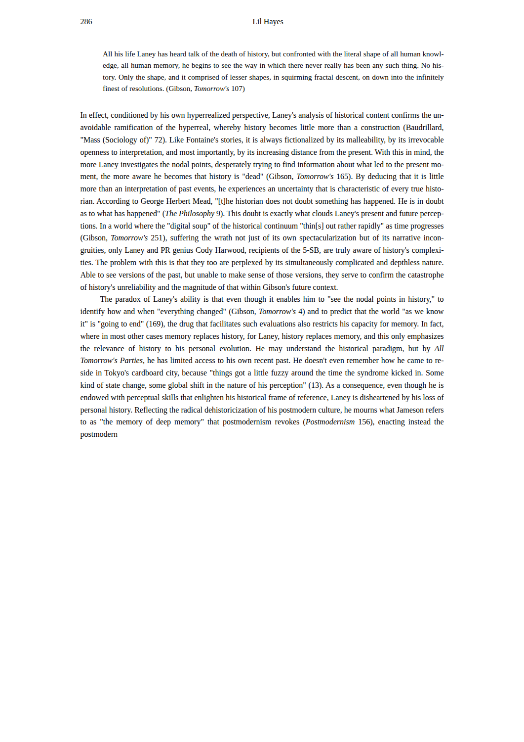286 Lil Hayes
All his life Laney has heard talk of the death of history, but confronted with the literal shape of all human knowledge, all human memory, he begins to see the way in which there never really has been any such thing. No history. Only the shape, and it comprised of lesser shapes, in squirming fractal descent, on down into the infinitely finest of resolutions. (Gibson, Tomorrow's 107)
In effect, conditioned by his own hyperrealized perspective, Laney's analysis of historical content confirms the unavoidable ramification of the hyperreal, whereby history becomes little more than a construction (Baudrillard, "Mass (Sociology of)" 72). Like Fontaine's stories, it is always fictionalized by its malleability, by its irrevocable openness to interpretation, and most importantly, by its increasing distance from the present. With this in mind, the more Laney investigates the nodal points, desperately trying to find information about what led to the present moment, the more aware he becomes that history is "dead" (Gibson, Tomorrow's 165). By deducing that it is little more than an interpretation of past events, he experiences an uncertainty that is characteristic of every true historian. According to George Herbert Mead, "[t]he historian does not doubt something has happened. He is in doubt as to what has happened" (The Philosophy 9). This doubt is exactly what clouds Laney's present and future perceptions. In a world where the "digital soup" of the historical continuum "thin[s] out rather rapidly" as time progresses (Gibson, Tomorrow's 251), suffering the wrath not just of its own spectacularization but of its narrative incongruities, only Laney and PR genius Cody Harwood, recipients of the 5-SB, are truly aware of history's complexities. The problem with this is that they too are perplexed by its simultaneously complicated and depthless nature. Able to see versions of the past, but unable to make sense of those versions, they serve to confirm the catastrophe of history's unreliability and the magnitude of that within Gibson's future context.
The paradox of Laney's ability is that even though it enables him to "see the nodal points in history," to identify how and when "everything changed" (Gibson, Tomorrow's 4) and to predict that the world "as we know it" is "going to end" (169), the drug that facilitates such evaluations also restricts his capacity for memory. In fact, where in most other cases memory replaces history, for Laney, history replaces memory, and this only emphasizes the relevance of history to his personal evolution. He may understand the historical paradigm, but by All Tomorrow's Parties, he has limited access to his own recent past. He doesn't even remember how he came to reside in Tokyo's cardboard city, because "things got a little fuzzy around the time the syndrome kicked in. Some kind of state change, some global shift in the nature of his perception" (13). As a consequence, even though he is endowed with perceptual skills that enlighten his historical frame of reference, Laney is disheartened by his loss of personal history. Reflecting the radical dehistoricization of his postmodern culture, he mourns what Jameson refers to as "the memory of deep memory" that postmodernism revokes (Postmodernism 156), enacting instead the postmodern